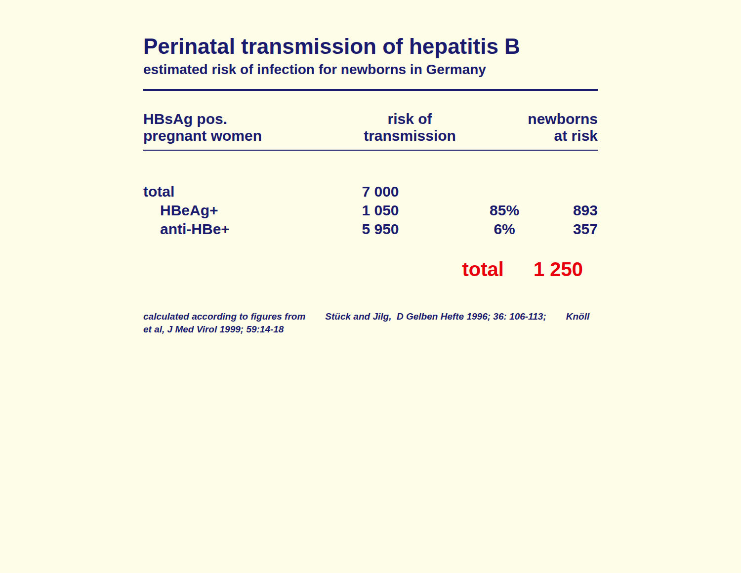Perinatal transmission of hepatitis B
estimated risk of infection for newborns in Germany
| HBsAg pos. pregnant women | risk of transmission | newborns at risk |
| --- | --- | --- |
| total | 7 000 | | |
| HBeAg+ | 1 050 | 85% | 893 |
| anti-HBe+ | 5 950 | 6% | 357 |
total1 250
calculated according to figures from Stück and Jilg, D Gelben Hefte 1996; 36: 106-113; Knöll et al, J Med Virol 1999; 59:14-18